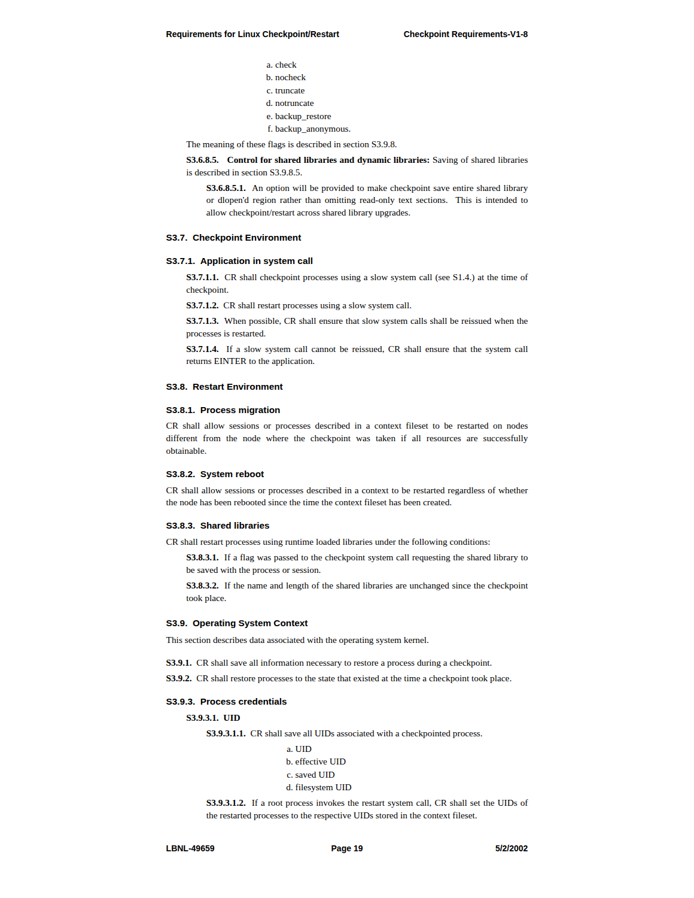Requirements for Linux Checkpoint/Restart
Checkpoint Requirements-V1-8
check
nocheck
truncate
notruncate
backup_restore
backup_anonymous.
The meaning of these flags is described in section S3.9.8.
S3.6.8.5. Control for shared libraries and dynamic libraries: Saving of shared libraries is described in section S3.9.8.5.
S3.6.8.5.1. An option will be provided to make checkpoint save entire shared library or dlopen'd region rather than omitting read-only text sections. This is intended to allow checkpoint/restart across shared library upgrades.
S3.7. Checkpoint Environment
S3.7.1. Application in system call
S3.7.1.1. CR shall checkpoint processes using a slow system call (see S1.4.) at the time of checkpoint.
S3.7.1.2. CR shall restart processes using a slow system call.
S3.7.1.3. When possible, CR shall ensure that slow system calls shall be reissued when the processes is restarted.
S3.7.1.4. If a slow system call cannot be reissued, CR shall ensure that the system call returns EINTER to the application.
S3.8. Restart Environment
S3.8.1. Process migration
CR shall allow sessions or processes described in a context fileset to be restarted on nodes different from the node where the checkpoint was taken if all resources are successfully obtainable.
S3.8.2. System reboot
CR shall allow sessions or processes described in a context to be restarted regardless of whether the node has been rebooted since the time the context fileset has been created.
S3.8.3. Shared libraries
CR shall restart processes using runtime loaded libraries under the following conditions:
S3.8.3.1. If a flag was passed to the checkpoint system call requesting the shared library to be saved with the process or session.
S3.8.3.2. If the name and length of the shared libraries are unchanged since the checkpoint took place.
S3.9. Operating System Context
This section describes data associated with the operating system kernel.
S3.9.1. CR shall save all information necessary to restore a process during a checkpoint.
S3.9.2. CR shall restore processes to the state that existed at the time a checkpoint took place.
S3.9.3. Process credentials
S3.9.3.1. UID
S3.9.3.1.1. CR shall save all UIDs associated with a checkpointed process.
UID
effective UID
saved UID
filesystem UID
S3.9.3.1.2. If a root process invokes the restart system call, CR shall set the UIDs of the restarted processes to the respective UIDs stored in the context fileset.
LBNL-49659
Page 19
5/2/2002